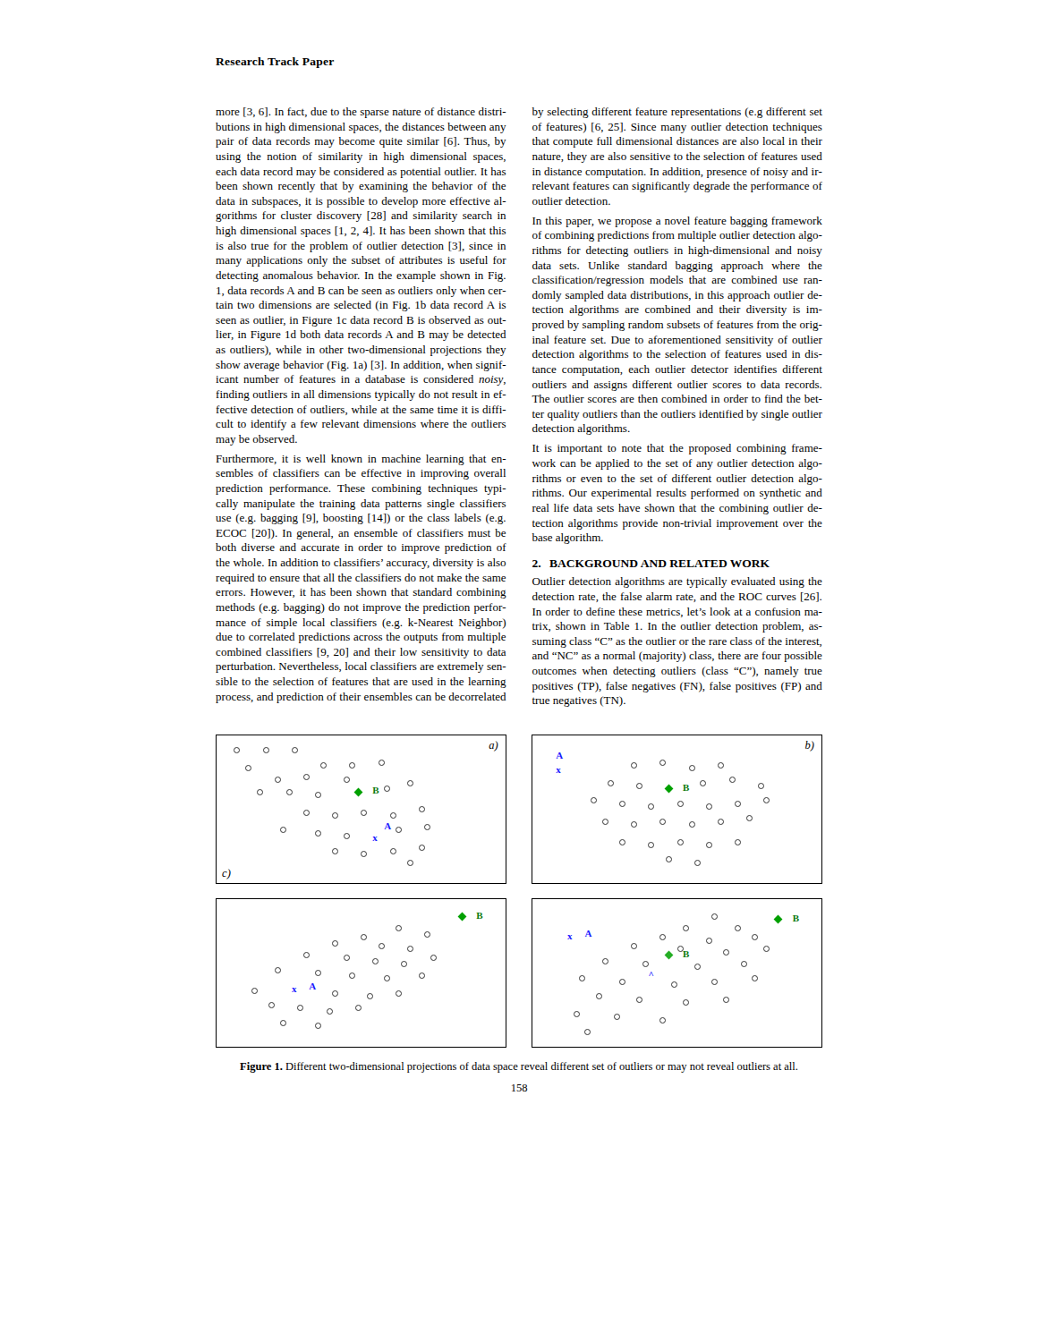Research Track Paper
more [3, 6]. In fact, due to the sparse nature of distance distributions in high dimensional spaces, the distances between any pair of data records may become quite similar [6]. Thus, by using the notion of similarity in high dimensional spaces, each data record may be considered as potential outlier. It has been shown recently that by examining the behavior of the data in subspaces, it is possible to develop more effective algorithms for cluster discovery [28] and similarity search in high dimensional spaces [1, 2, 4]. It has been shown that this is also true for the problem of outlier detection [3], since in many applications only the subset of attributes is useful for detecting anomalous behavior. In the example shown in Fig. 1, data records A and B can be seen as outliers only when certain two dimensions are selected (in Fig. 1b data record A is seen as outlier, in Figure 1c data record B is observed as outlier, in Figure 1d both data records A and B may be detected as outliers), while in other two-dimensional projections they show average behavior (Fig. 1a) [3]. In addition, when significant number of features in a database is considered noisy, finding outliers in all dimensions typically do not result in effective detection of outliers, while at the same time it is difficult to identify a few relevant dimensions where the outliers may be observed.
Furthermore, it is well known in machine learning that ensembles of classifiers can be effective in improving overall prediction performance. These combining techniques typically manipulate the training data patterns single classifiers use (e.g. bagging [9], boosting [14]) or the class labels (e.g. ECOC [20]). In general, an ensemble of classifiers must be both diverse and accurate in order to improve prediction of the whole. In addition to classifiers’ accuracy, diversity is also required to ensure that all the classifiers do not make the same errors. However, it has been shown that standard combining methods (e.g. bagging) do not improve the prediction performance of simple local classifiers (e.g. k-Nearest Neighbor) due to correlated predictions across the outputs from multiple combined classifiers [9, 20] and their low sensitivity to data perturbation. Nevertheless, local classifiers are extremely sensible to the selection of features that are used in the learning process, and prediction of their ensembles can be decorrelated by selecting different feature representations (e.g different set of features) [6, 25]. Since many outlier detection techniques that compute full dimensional distances are also local in their nature, they are also sensitive to the selection of features used in distance computation. In addition, presence of noisy and irrelevant features can significantly degrade the performance of outlier detection.
In this paper, we propose a novel feature bagging framework of combining predictions from multiple outlier detection algorithms for detecting outliers in high-dimensional and noisy data sets. Unlike standard bagging approach where the classification/regression models that are combined use randomly sampled data distributions, in this approach outlier detection algorithms are combined and their diversity is improved by sampling random subsets of features from the original feature set. Due to aforementioned sensitivity of outlier detection algorithms to the selection of features used in distance computation, each outlier detector identifies different outliers and assigns different outlier scores to data records. The outlier scores are then combined in order to find the better quality outliers than the outliers identified by single outlier detection algorithms.
It is important to note that the proposed combining framework can be applied to the set of any outlier detection algorithms or even to the set of different outlier detection algorithms. Our experimental results performed on synthetic and real life data sets have shown that the combining outlier detection algorithms provide non-trivial improvement over the base algorithm.
2. BACKGROUND AND RELATED WORK
Outlier detection algorithms are typically evaluated using the detection rate, the false alarm rate, and the ROC curves [26]. In order to define these metrics, let’s look at a confusion matrix, shown in Table 1. In the outlier detection problem, assuming class “C” as the outlier or the rare class of the interest, and “NC” as a normal (majority) class, there are four possible outcomes when detecting outliers (class “C”), namely true positives (TP), false negatives (FN), false positives (FP) and true negatives (TN).
a) B x A c)
b) A x B
B x A
B x A B ^
Figure 1. Different two-dimensional projections of data space reveal different set of outliers or may not reveal outliers at all.
158